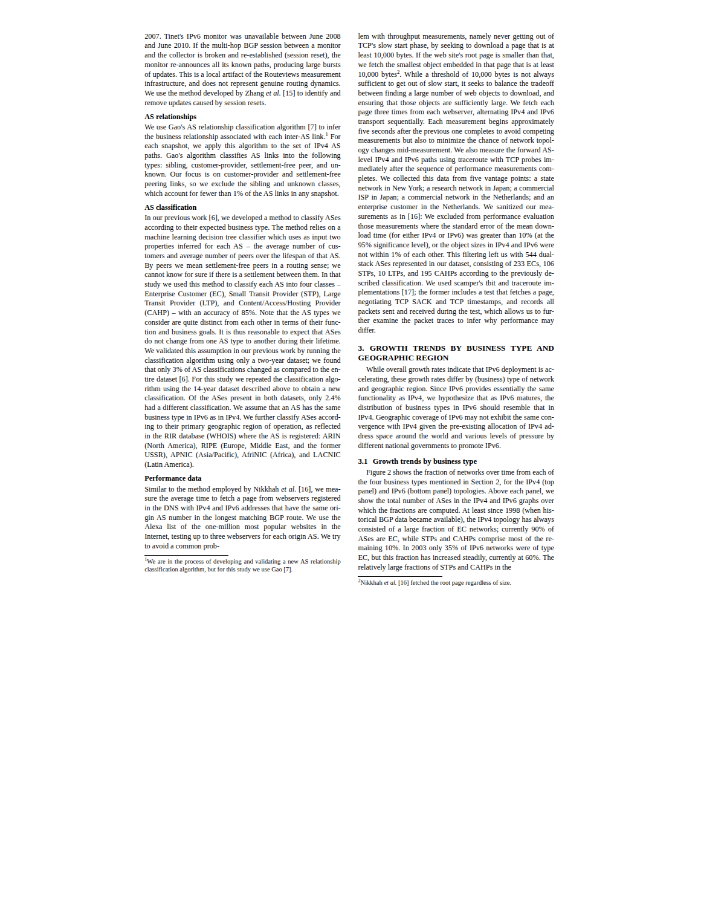2007. Tinet's IPv6 monitor was unavailable between June 2008 and June 2010. If the multi-hop BGP session between a monitor and the collector is broken and re-established (session reset), the monitor re-announces all its known paths, producing large bursts of updates. This is a local artifact of the Routeviews measurement infrastructure, and does not represent genuine routing dynamics. We use the method developed by Zhang et al. [15] to identify and remove updates caused by session resets.
AS relationships
We use Gao's AS relationship classification algorithm [7] to infer the business relationship associated with each inter-AS link.1 For each snapshot, we apply this algorithm to the set of IPv4 AS paths. Gao's algorithm classifies AS links into the following types: sibling, customer-provider, settlement-free peer, and unknown. Our focus is on customer-provider and settlement-free peering links, so we exclude the sibling and unknown classes, which account for fewer than 1% of the AS links in any snapshot.
AS classification
In our previous work [6], we developed a method to classify ASes according to their expected business type. The method relies on a machine learning decision tree classifier which uses as input two properties inferred for each AS – the average number of customers and average number of peers over the lifespan of that AS. By peers we mean settlement-free peers in a routing sense; we cannot know for sure if there is a settlement between them. In that study we used this method to classify each AS into four classes – Enterprise Customer (EC), Small Transit Provider (STP), Large Transit Provider (LTP), and Content/Access/Hosting Provider (CAHP) – with an accuracy of 85%. Note that the AS types we consider are quite distinct from each other in terms of their function and business goals. It is thus reasonable to expect that ASes do not change from one AS type to another during their lifetime. We validated this assumption in our previous work by running the classification algorithm using only a two-year dataset; we found that only 3% of AS classifications changed as compared to the entire dataset [6]. For this study we repeated the classification algorithm using the 14-year dataset described above to obtain a new classification. Of the ASes present in both datasets, only 2.4% had a different classification. We assume that an AS has the same business type in IPv6 as in IPv4. We further classify ASes according to their primary geographic region of operation, as reflected in the RIR database (WHOIS) where the AS is registered: ARIN (North America), RIPE (Europe, Middle East, and the former USSR), APNIC (Asia/Pacific), AfriNIC (Africa), and LACNIC (Latin America).
Performance data
Similar to the method employed by Nikkhah et al. [16], we measure the average time to fetch a page from webservers registered in the DNS with IPv4 and IPv6 addresses that have the same origin AS number in the longest matching BGP route. We use the Alexa list of the one-million most popular websites in the Internet, testing up to three webservers for each origin AS. We try to avoid a common prob-
1We are in the process of developing and validating a new AS relationship classification algorithm, but for this study we use Gao [7].
lem with throughput measurements, namely never getting out of TCP's slow start phase, by seeking to download a page that is at least 10,000 bytes. If the web site's root page is smaller than that, we fetch the smallest object embedded in that page that is at least 10,000 bytes2. While a threshold of 10,000 bytes is not always sufficient to get out of slow start, it seeks to balance the tradeoff between finding a large number of web objects to download, and ensuring that those objects are sufficiently large. We fetch each page three times from each webserver, alternating IPv4 and IPv6 transport sequentially. Each measurement begins approximately five seconds after the previous one completes to avoid competing measurements but also to minimize the chance of network topology changes mid-measurement. We also measure the forward AS-level IPv4 and IPv6 paths using traceroute with TCP probes immediately after the sequence of performance measurements completes. We collected this data from five vantage points: a state network in New York; a research network in Japan; a commercial ISP in Japan; a commercial network in the Netherlands; and an enterprise customer in the Netherlands. We sanitized our measurements as in [16]: We excluded from performance evaluation those measurements where the standard error of the mean download time (for either IPv4 or IPv6) was greater than 10% (at the 95% significance level), or the object sizes in IPv4 and IPv6 were not within 1% of each other. This filtering left us with 544 dual-stack ASes represented in our dataset, consisting of 233 ECs, 106 STPs, 10 LTPs, and 195 CAHPs according to the previously described classification. We used scamper's tbit and traceroute implementations [17]; the former includes a test that fetches a page, negotiating TCP SACK and TCP timestamps, and records all packets sent and received during the test, which allows us to further examine the packet traces to infer why performance may differ.
3. GROWTH TRENDS BY BUSINESS TYPE AND GEOGRAPHIC REGION
While overall growth rates indicate that IPv6 deployment is accelerating, these growth rates differ by (business) type of network and geographic region. Since IPv6 provides essentially the same functionality as IPv4, we hypothesize that as IPv6 matures, the distribution of business types in IPv6 should resemble that in IPv4. Geographic coverage of IPv6 may not exhibit the same convergence with IPv4 given the pre-existing allocation of IPv4 address space around the world and various levels of pressure by different national governments to promote IPv6.
3.1 Growth trends by business type
Figure 2 shows the fraction of networks over time from each of the four business types mentioned in Section 2, for the IPv4 (top panel) and IPv6 (bottom panel) topologies. Above each panel, we show the total number of ASes in the IPv4 and IPv6 graphs over which the fractions are computed. At least since 1998 (when historical BGP data became available), the IPv4 topology has always consisted of a large fraction of EC networks; currently 90% of ASes are EC, while STPs and CAHPs comprise most of the remaining 10%. In 2003 only 35% of IPv6 networks were of type EC, but this fraction has increased steadily, currently at 60%. The relatively large fractions of STPs and CAHPs in the
2Nikkhah et al. [16] fetched the root page regardless of size.